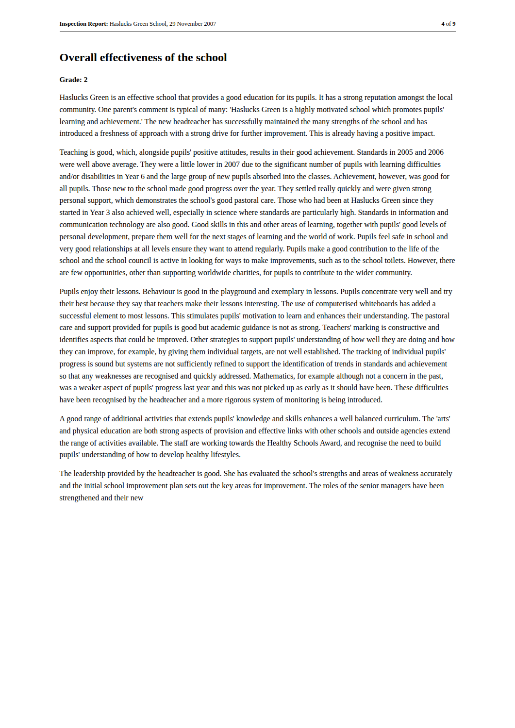Inspection Report: Haslucks Green School, 29 November 2007
4 of 9
Overall effectiveness of the school
Grade: 2
Haslucks Green is an effective school that provides a good education for its pupils. It has a strong reputation amongst the local community. One parent's comment is typical of many: 'Haslucks Green is a highly motivated school which promotes pupils' learning and achievement.' The new headteacher has successfully maintained the many strengths of the school and has introduced a freshness of approach with a strong drive for further improvement. This is already having a positive impact.
Teaching is good, which, alongside pupils' positive attitudes, results in their good achievement. Standards in 2005 and 2006 were well above average. They were a little lower in 2007 due to the significant number of pupils with learning difficulties and/or disabilities in Year 6 and the large group of new pupils absorbed into the classes. Achievement, however, was good for all pupils. Those new to the school made good progress over the year. They settled really quickly and were given strong personal support, which demonstrates the school's good pastoral care. Those who had been at Haslucks Green since they started in Year 3 also achieved well, especially in science where standards are particularly high. Standards in information and communication technology are also good. Good skills in this and other areas of learning, together with pupils' good levels of personal development, prepare them well for the next stages of learning and the world of work. Pupils feel safe in school and very good relationships at all levels ensure they want to attend regularly. Pupils make a good contribution to the life of the school and the school council is active in looking for ways to make improvements, such as to the school toilets. However, there are few opportunities, other than supporting worldwide charities, for pupils to contribute to the wider community.
Pupils enjoy their lessons. Behaviour is good in the playground and exemplary in lessons. Pupils concentrate very well and try their best because they say that teachers make their lessons interesting. The use of computerised whiteboards has added a successful element to most lessons. This stimulates pupils' motivation to learn and enhances their understanding. The pastoral care and support provided for pupils is good but academic guidance is not as strong. Teachers' marking is constructive and identifies aspects that could be improved. Other strategies to support pupils' understanding of how well they are doing and how they can improve, for example, by giving them individual targets, are not well established. The tracking of individual pupils' progress is sound but systems are not sufficiently refined to support the identification of trends in standards and achievement so that any weaknesses are recognised and quickly addressed. Mathematics, for example although not a concern in the past, was a weaker aspect of pupils' progress last year and this was not picked up as early as it should have been. These difficulties have been recognised by the headteacher and a more rigorous system of monitoring is being introduced.
A good range of additional activities that extends pupils' knowledge and skills enhances a well balanced curriculum. The 'arts' and physical education are both strong aspects of provision and effective links with other schools and outside agencies extend the range of activities available. The staff are working towards the Healthy Schools Award, and recognise the need to build pupils' understanding of how to develop healthy lifestyles.
The leadership provided by the headteacher is good. She has evaluated the school's strengths and areas of weakness accurately and the initial school improvement plan sets out the key areas for improvement. The roles of the senior managers have been strengthened and their new